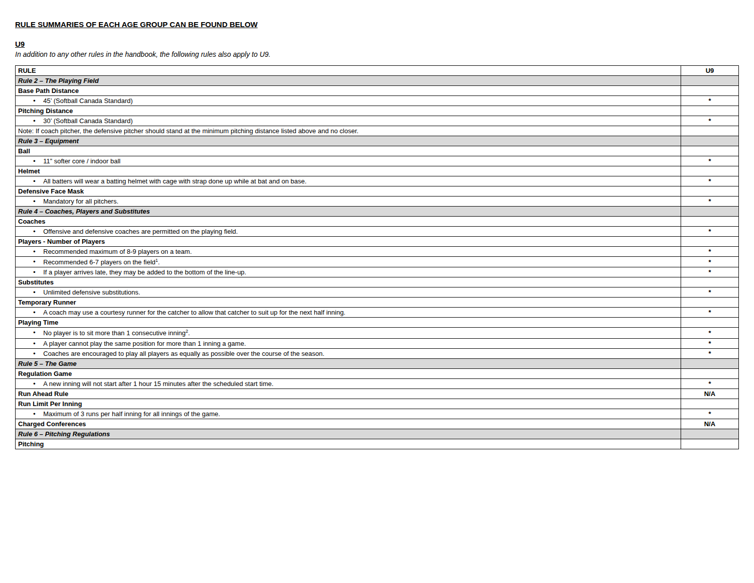RULE SUMMARIES OF EACH AGE GROUP CAN BE FOUND BELOW
U9
In addition to any other rules in the handbook, the following rules also apply to U9.
| RULE | U9 |
| --- | --- |
| Rule 2 – The Playing Field | |
| Base Path Distance | |
| 45’ (Softball Canada Standard) | * |
| Pitching Distance | |
| 30’ (Softball Canada Standard) | * |
| Note: If coach pitcher, the defensive pitcher should stand at the minimum pitching distance listed above and no closer. | |
| Rule 3 – Equipment | |
| Ball | |
| 11” softer core / indoor ball | * |
| Helmet | |
| All batters will wear a batting helmet with cage with strap done up while at bat and on base. | * |
| Defensive Face Mask | |
| Mandatory for all pitchers. | * |
| Rule 4 – Coaches, Players and Substitutes | |
| Coaches | |
| Offensive and defensive coaches are permitted on the playing field. | * |
| Players - Number of Players | |
| Recommended maximum of 8-9 players on a team. | * |
| Recommended 6-7 players on the field 1 . | * |
| If a player arrives late, they may be added to the bottom of the line-up. | * |
| Substitutes | |
| Unlimited defensive substitutions. | * |
| Temporary Runner | |
| A coach may use a courtesy runner for the catcher to allow that catcher to suit up for the next half inning. | * |
| Playing Time | |
| No player is to sit more than 1 consecutive inning 2 . | * |
| A player cannot play the same position for more than 1 inning a game. | * |
| Coaches are encouraged to play all players as equally as possible over the course of the season. | * |
| Rule 5 – The Game | |
| Regulation Game | |
| A new inning will not start after 1 hour 15 minutes after the scheduled start time. | * |
| Run Ahead Rule | N/A |
| Run Limit Per Inning | |
| Maximum of 3 runs per half inning for all innings of the game. | * |
| Charged Conferences | N/A |
| Rule 6 – Pitching Regulations | |
| Pitching | |